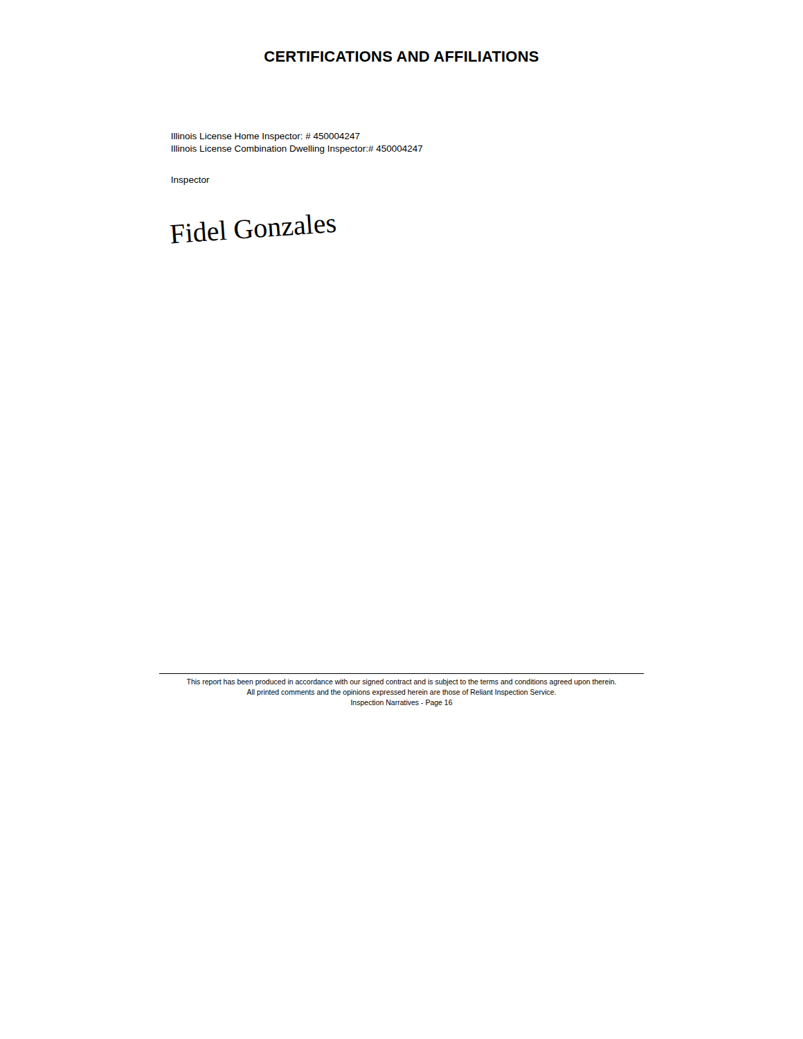CERTIFICATIONS AND AFFILIATIONS
Illinois License Home Inspector: # 450004247
Illinois License Combination Dwelling Inspector:# 450004247
Inspector
Fidel Gonzales
This report has been produced in accordance with our signed contract and is subject to the terms and conditions agreed upon therein.
All printed comments and the opinions expressed herein are those of Reliant Inspection Service.
Inspection Narratives - Page 16